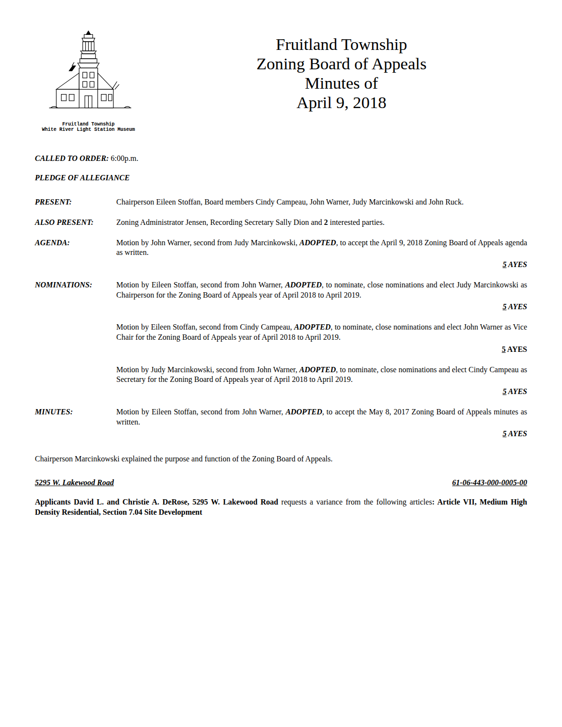Fruitland Township
White River Light Station Museum
Fruitland Township
Zoning Board of Appeals
Minutes of
April 9, 2018
CALLED TO ORDER: 6:00p.m.
PLEDGE OF ALLEGIANCE
| PRESENT: | Chairperson Eileen Stoffan, Board members Cindy Campeau, John Warner, Judy Marcinkowski and John Ruck. |
| ALSO PRESENT: | Zoning Administrator Jensen, Recording Secretary Sally Dion and 2 interested parties. |
| AGENDA: | Motion by John Warner, second from Judy Marcinkowski, ADOPTED , to accept the April 9, 2018 Zoning Board of Appeals agenda as written. 5 AYES |
| NOMINATIONS: | Motion by Eileen Stoffan, second from John Warner, ADOPTED , to nominate, close nominations and elect Judy Marcinkowski as Chairperson for the Zoning Board of Appeals year of April 2018 to April 2019. 5 AYES Motion by Eileen Stoffan, second from Cindy Campeau, ADOPTED , to nominate, close nominations and elect John Warner as Vice Chair for the Zoning Board of Appeals year of April 2018 to April 2019. 5 AYES Motion by Judy Marcinkowski, second from John Warner, ADOPTED , to nominate, close nominations and elect Cindy Campeau as Secretary for the Zoning Board of Appeals year of April 2018 to April 2019. 5 AYES |
| MINUTES: | Motion by Eileen Stoffan, second from John Warner, ADOPTED , to accept the May 8, 2017 Zoning Board of Appeals minutes as written. 5 AYES |
Chairperson Marcinkowski explained the purpose and function of the Zoning Board of Appeals.
5295 W. Lakewood Road 61-06-443-000-0005-00
Applicants David L. and Christie A. DeRose, 5295 W. Lakewood Road requests a variance from the following articles: Article VII, Medium High Density Residential, Section 7.04 Site Development